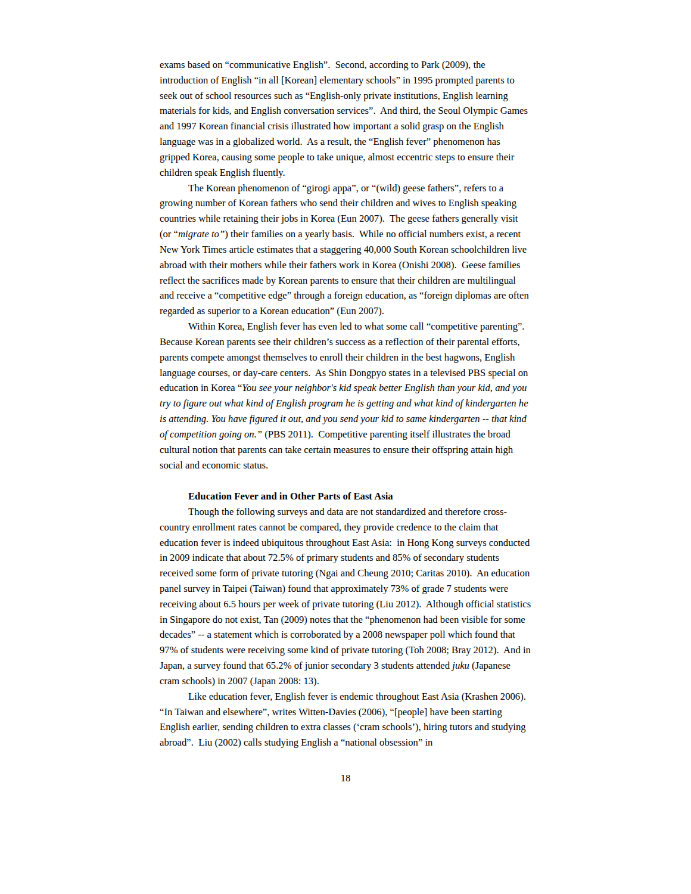exams based on “communicative English”. Second, according to Park (2009), the introduction of English “in all [Korean] elementary schools” in 1995 prompted parents to seek out of school resources such as “English-only private institutions, English learning materials for kids, and English conversation services”. And third, the Seoul Olympic Games and 1997 Korean financial crisis illustrated how important a solid grasp on the English language was in a globalized world. As a result, the “English fever” phenomenon has gripped Korea, causing some people to take unique, almost eccentric steps to ensure their children speak English fluently.
The Korean phenomenon of “girogi appa”, or “(wild) geese fathers”, refers to a growing number of Korean fathers who send their children and wives to English speaking countries while retaining their jobs in Korea (Eun 2007). The geese fathers generally visit (or “migrate to”) their families on a yearly basis. While no official numbers exist, a recent New York Times article estimates that a staggering 40,000 South Korean schoolchildren live abroad with their mothers while their fathers work in Korea (Onishi 2008). Geese families reflect the sacrifices made by Korean parents to ensure that their children are multilingual and receive a “competitive edge” through a foreign education, as “foreign diplomas are often regarded as superior to a Korean education” (Eun 2007).
Within Korea, English fever has even led to what some call “competitive parenting”. Because Korean parents see their children’s success as a reflection of their parental efforts, parents compete amongst themselves to enroll their children in the best hagwons, English language courses, or day-care centers. As Shin Dongpyo states in a televised PBS special on education in Korea “You see your neighbor's kid speak better English than your kid, and you try to figure out what kind of English program he is getting and what kind of kindergarten he is attending. You have figured it out, and you send your kid to same kindergarten -- that kind of competition going on.” (PBS 2011). Competitive parenting itself illustrates the broad cultural notion that parents can take certain measures to ensure their offspring attain high social and economic status.
Education Fever and in Other Parts of East Asia
Though the following surveys and data are not standardized and therefore cross-country enrollment rates cannot be compared, they provide credence to the claim that education fever is indeed ubiquitous throughout East Asia: in Hong Kong surveys conducted in 2009 indicate that about 72.5% of primary students and 85% of secondary students received some form of private tutoring (Ngai and Cheung 2010; Caritas 2010). An education panel survey in Taipei (Taiwan) found that approximately 73% of grade 7 students were receiving about 6.5 hours per week of private tutoring (Liu 2012). Although official statistics in Singapore do not exist, Tan (2009) notes that the “phenomenon had been visible for some decades” -- a statement which is corroborated by a 2008 newspaper poll which found that 97% of students were receiving some kind of private tutoring (Toh 2008; Bray 2012). And in Japan, a survey found that 65.2% of junior secondary 3 students attended juku (Japanese cram schools) in 2007 (Japan 2008: 13).
Like education fever, English fever is endemic throughout East Asia (Krashen 2006). “In Taiwan and elsewhere”, writes Witten-Davies (2006), “[people] have been starting English earlier, sending children to extra classes (‘cram schools’), hiring tutors and studying abroad”. Liu (2002) calls studying English a “national obsession” in
18